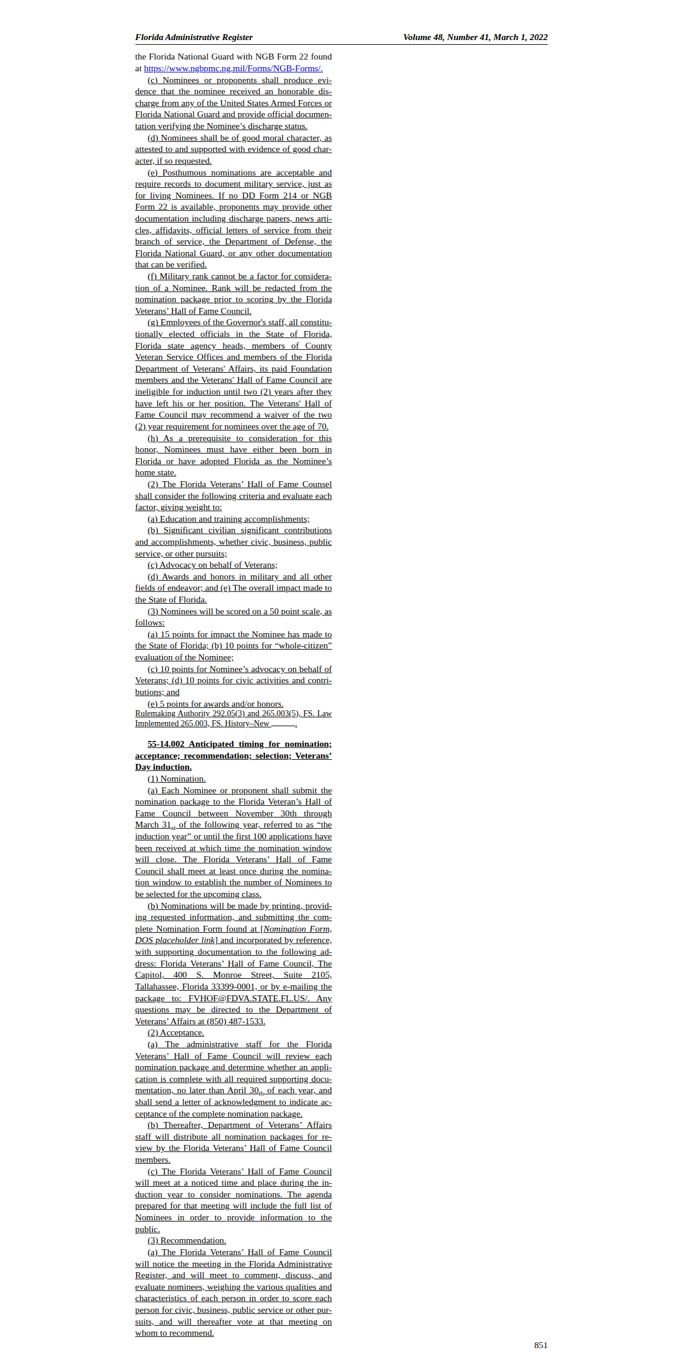Florida Administrative Register
Volume 48, Number 41, March 1, 2022
the Florida National Guard with NGB Form 22 found at https://www.ngbpmc.ng.mil/Forms/NGB-Forms/.
(c) Nominees or proponents shall produce evidence that the nominee received an honorable discharge from any of the United States Armed Forces or Florida National Guard and provide official documentation verifying the Nominee’s discharge status.
(d) Nominees shall be of good moral character, as attested to and supported with evidence of good character, if so requested.
(e) Posthumous nominations are acceptable and require records to document military service, just as for living Nominees. If no DD Form 214 or NGB Form 22 is available, proponents may provide other documentation including discharge papers, news articles, affidavits, official letters of service from their branch of service, the Department of Defense, the Florida National Guard, or any other documentation that can be verified.
(f) Military rank cannot be a factor for consideration of a Nominee. Rank will be redacted from the nomination package prior to scoring by the Florida Veterans’ Hall of Fame Council.
(g) Employees of the Governor's staff, all constitutionally elected officials in the State of Florida, Florida state agency heads, members of County Veteran Service Offices and members of the Florida Department of Veterans' Affairs, its paid Foundation members and the Veterans' Hall of Fame Council are ineligible for induction until two (2) years after they have left his or her position. The Veterans' Hall of Fame Council may recommend a waiver of the two (2) year requirement for nominees over the age of 70.
(h) As a prerequisite to consideration for this honor, Nominees must have either been born in Florida or have adopted Florida as the Nominee’s home state.
(2) The Florida Veterans’ Hall of Fame Counsel shall consider the following criteria and evaluate each factor, giving weight to:
(a) Education and training accomplishments;
(b) Significant civilian significant contributions and accomplishments, whether civic, business, public service, or other pursuits;
(c) Advocacy on behalf of Veterans;
(d) Awards and honors in military and all other fields of endeavor; and (e) The overall impact made to the State of Florida.
(3) Nominees will be scored on a 50 point scale, as follows:
(a) 15 points for impact the Nominee has made to the State of Florida; (b) 10 points for “whole-citizen” evaluation of the Nominee;
(c) 10 points for Nominee’s advocacy on behalf of Veterans; (d) 10 points for civic activities and contributions; and
(e) 5 points for awards and/or honors.
Rulemaking Authority 292.05(3) and 265.003(5), FS. Law Implemented 265.003, FS. History–New .
55-14.002 Anticipated timing for nomination; acceptance; recommendation; selection; Veterans’ Day induction.
(1) Nomination.
(a) Each Nominee or proponent shall submit the nomination package to the Florida Veteran’s Hall of Fame Council between November 30th through March 31st of the following year, referred to as “the induction year” or until the first 100 applications have been received at which time the nomination window will close. The Florida Veterans’ Hall of Fame Council shall meet at least once during the nomination window to establish the number of Nominees to be selected for the upcoming class.
(b) Nominations will be made by printing, providing requested information, and submitting the complete Nomination Form found at [Nomination Form, DOS placeholder link] and incorporated by reference, with supporting documentation to the following address: Florida Veterans’ Hall of Fame Council, The Capitol, 400 S. Monroe Street, Suite 2105, Tallahassee, Florida 33399-0001, or by e-mailing the package to: FVHOF@FDVA.STATE.FL.US/. Any questions may be directed to the Department of Veterans’ Affairs at (850) 487-1533.
(2) Acceptance.
(a) The administrative staff for the Florida Veterans’ Hall of Fame Council will review each nomination package and determine whether an application is complete with all required supporting documentation, no later than April 30th of each year, and shall send a letter of acknowledgment to indicate acceptance of the complete nomination package.
(b) Thereafter, Department of Veterans’ Affairs staff will distribute all nomination packages for review by the Florida Veterans’ Hall of Fame Council members.
(c) The Florida Veterans’ Hall of Fame Council will meet at a noticed time and place during the induction year to consider nominations. The agenda prepared for that meeting will include the full list of Nominees in order to provide information to the public.
(3) Recommendation.
(a) The Florida Veterans’ Hall of Fame Council will notice the meeting in the Florida Administrative Register, and will meet to comment, discuss, and evaluate nominees, weighing the various qualities and characteristics of each person in order to score each person for civic, business, public service or other pursuits, and will thereafter vote at that meeting on whom to recommend.
851